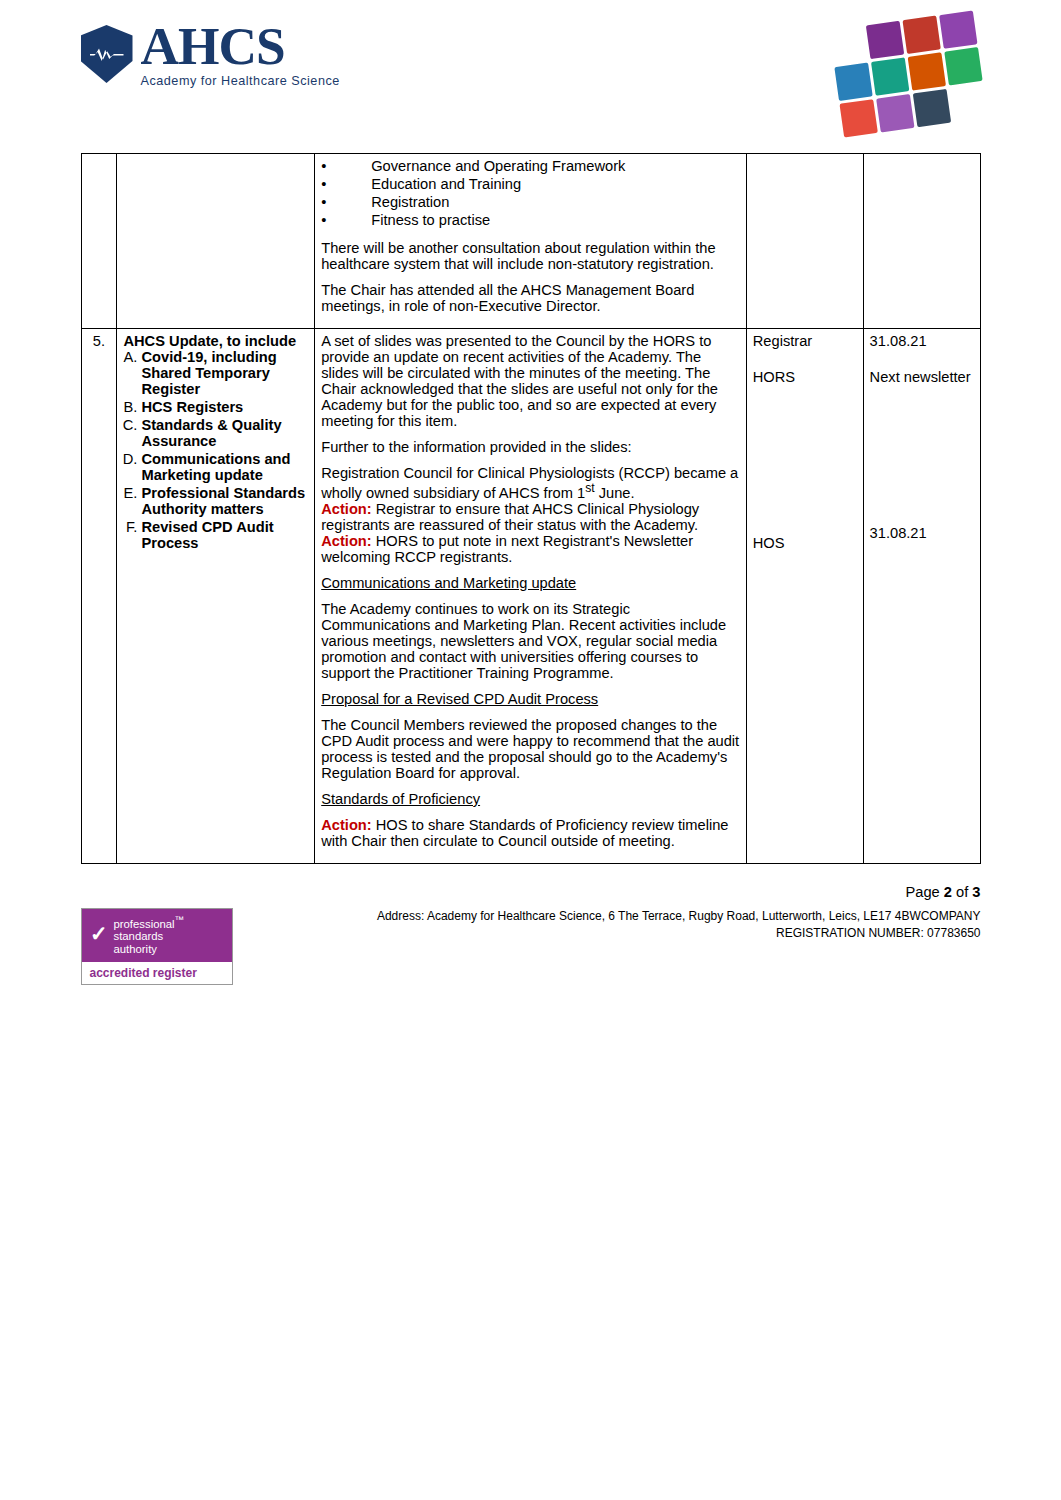AHCS
Academy for Healthcare Science
| | | • Governance and Operating Framework • Education and Training • Registration • Fitness to practise There will be another consultation about regulation within the healthcare system that will include non-statutory registration. The Chair has attended all the AHCS Management Board meetings, in role of non-Executive Director. | | |
| 5. | AHCS Update, to include Covid-19, including Shared Temporary Register HCS Registers Standards & Quality Assurance Communications and Marketing update Professional Standards Authority matters Revised CPD Audit Process | A set of slides was presented to the Council by the HORS to provide an update on recent activities of the Academy. The slides will be circulated with the minutes of the meeting. The Chair acknowledged that the slides are useful not only for the Academy but for the public too, and so are expected at every meeting for this item. Further to the information provided in the slides: Registration Council for Clinical Physiologists (RCCP) became a wholly owned subsidiary of AHCS from 1 st June. Action: Registrar to ensure that AHCS Clinical Physiology registrants are reassured of their status with the Academy. Action: HORS to put note in next Registrant's Newsletter welcoming RCCP registrants. Communications and Marketing update The Academy continues to work on its Strategic Communications and Marketing Plan. Recent activities include various meetings, newsletters and VOX, regular social media promotion and contact with universities offering courses to support the Practitioner Training Programme. Proposal for a Revised CPD Audit Process The Council Members reviewed the proposed changes to the CPD Audit process and were happy to recommend that the audit process is tested and the proposal should go to the Academy's Regulation Board for approval. Standards of Proficiency Action: HOS to share Standards of Proficiency review timeline with Chair then circulate to Council outside of meeting. | Registrar HORS HOS | 31.08.21 Next newsletter 31.08.21 |
Page 2 of 3
✓ professional™
standards
authority
accredited register
Address: Academy for Healthcare Science, 6 The Terrace, Rugby Road, Lutterworth, Leics, LE17 4BWCOMPANY
REGISTRATION NUMBER: 07783650